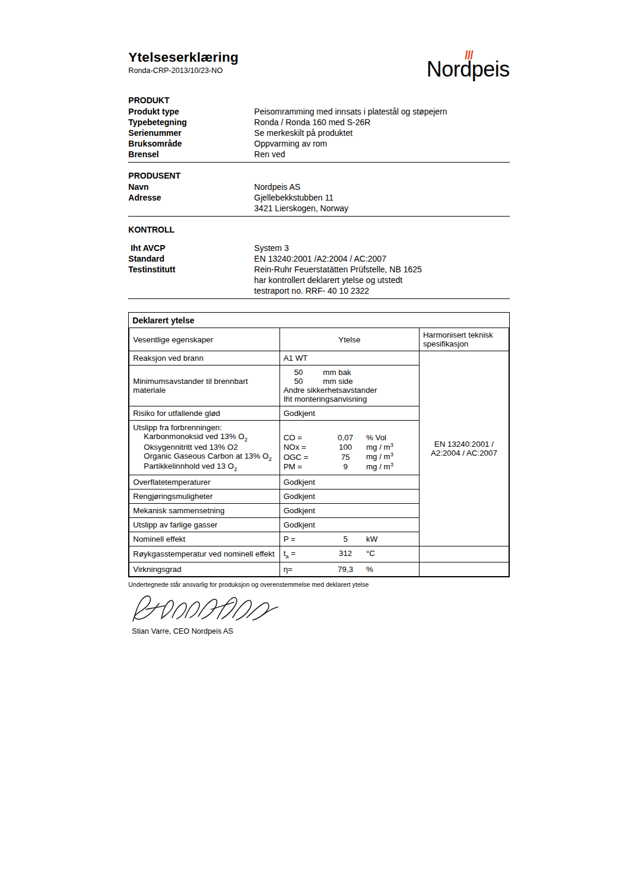Ytelseserklæring
Ronda-CRP-2013/10/23-NO
/// Nordpeis
PRODUKT
| Produkt type | Peisomramming med innsats i platestål og støpejern |
| Typebetegning | Ronda / Ronda 160 med S-26R |
| Serienummer | Se merkeskilt på produktet |
| Bruksområde | Oppvarming av rom |
| Brensel | Ren ved |
PRODUSENT
| Navn | Nordpeis AS |
| Adresse | Gjellebekkstubben 11 |
| | 3421 Lierskogen, Norway |
KONTROLL
| Iht AVCP | System 3 |
| Standard | EN 13240:2001 /A2:2004 / AC:2007 |
| Testinstitutt | Rein-Ruhr Feuerstatätten Prüfstelle, NB 1625 |
| | har kontrollert deklarert ytelse og utstedt |
| | testraport no. RRF- 40 10 2322 |
Deklarert ytelse
| Vesentlige egenskaper | Ytelse | Harmonisert teknisk spesifikasjon |
| --- | --- | --- |
| Reaksjon ved brann | A1 WT | EN 13240:2001 / A2:2004 / AC:2007 |
| Minimumsavstander til brennbart materiale | 50 mm bak 50 mm side Andre sikkerhetsavstander Iht monteringsanvisning |
| Risiko for utfallende glød | Godkjent |
| Utslipp fra forbrenningen: Karbonmonoksid ved 13% O 2 Oksygennitritt ved 13% O2 Organic Gaseous Carbon at 13% O 2 Partikkelinnhold ved 13 O 2 | CO = 0,07 % Vol NOx = 100 mg / m 3 OGC = 75 mg / m 3 PM = 9 mg / m 3 |
| Overflatetemperaturer | Godkjent |
| Rengjøringsmuligheter | Godkjent |
| Mekanisk sammensetning | Godkjent |
| Utslipp av farlige gasser | Godkjent |
| Nominell effekt | P = 5 kW |
| Røykgasstemperatur ved nominell effekt | t a = 312 °C | |
| Virkningsgrad | η= 79,3 % | |
Undertegnede står ansvarlig for produksjon og overenstemmelse med deklarert ytelse
Stian Varre, CEO Nordpeis AS